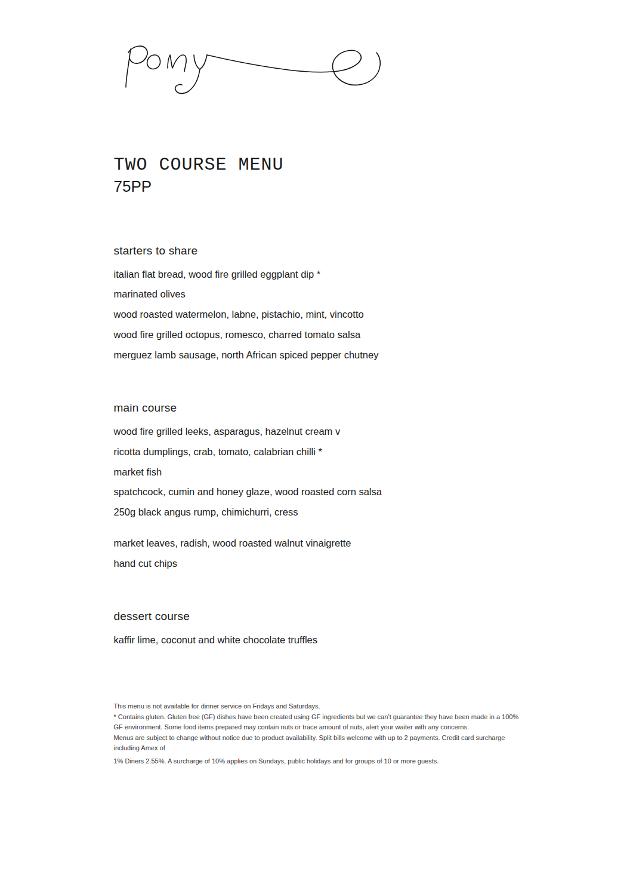pony
TWO COURSE MENU75PP
starters to share
italian flat bread, wood fire grilled eggplant dip *
marinated olives
wood roasted watermelon, labne, pistachio, mint, vincotto
wood fire grilled octopus, romesco, charred tomato salsa
merguez lamb sausage, north African spiced pepper chutney
main course
wood fire grilled leeks, asparagus, hazelnut cream v
ricotta dumplings, crab, tomato, calabrian chilli *
market fish
spatchcock, cumin and honey glaze, wood roasted corn salsa
250g black angus rump, chimichurri, cress
market leaves, radish, wood roasted walnut vinaigrette
hand cut chips
dessert course
kaffir lime, coconut and white chocolate truffles
This menu is not available for dinner service on Fridays and Saturdays.
* Contains gluten. Gluten free (GF) dishes have been created using GF ingredients but we can’t guarantee they have been made in a 100% GF environment. Some food items prepared may contain nuts or trace amount of nuts, alert your waiter with any concerns.
Menus are subject to change without notice due to product availability. Split bills welcome with up to 2 payments. Credit card surcharge including Amex of
1% Diners 2.55%. A surcharge of 10% applies on Sundays, public holidays and for groups of 10 or more guests.